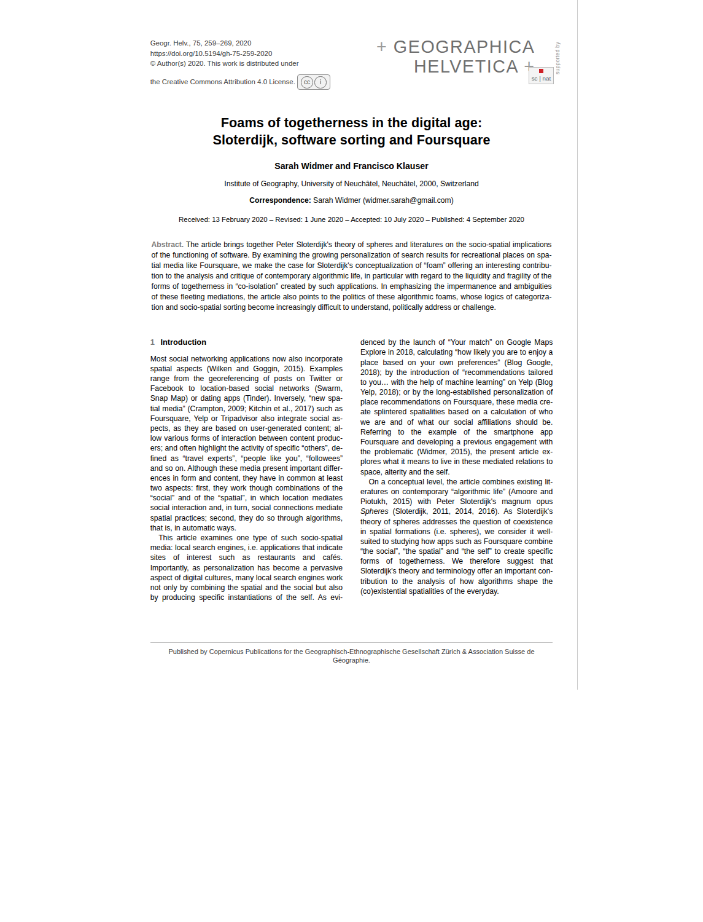Geogr. Helv., 75, 259–269, 2020
https://doi.org/10.5194/gh-75-259-2020
© Author(s) 2020. This work is distributed under
the Creative Commons Attribution 4.0 License.
cc i
+ GEOGRAPHICA
HELVETICA +
supported by
sc | nat
Foams of togetherness in the digital age:
Sloterdijk, software sorting and Foursquare
Sarah Widmer and Francisco Klauser
Institute of Geography, University of Neuchâtel, Neuchâtel, 2000, Switzerland
Correspondence: Sarah Widmer (widmer.sarah@gmail.com)
Received: 13 February 2020 – Revised: 1 June 2020 – Accepted: 10 July 2020 – Published: 4 September 2020
Abstract. The article brings together Peter Sloterdijk's theory of spheres and literatures on the socio-spatial implications of the functioning of software. By examining the growing personalization of search results for recreational places on spatial media like Foursquare, we make the case for Sloterdijk's conceptualization of “foam” offering an interesting contribution to the analysis and critique of contemporary algorithmic life, in particular with regard to the liquidity and fragility of the forms of togetherness in “co-isolation” created by such applications. In emphasizing the impermanence and ambiguities of these fleeting mediations, the article also points to the politics of these algorithmic foams, whose logics of categorization and socio-spatial sorting become increasingly difficult to understand, politically address or challenge.
1 Introduction
Most social networking applications now also incorporate spatial aspects (Wilken and Goggin, 2015). Examples range from the georeferencing of posts on Twitter or Facebook to location-based social networks (Swarm, Snap Map) or dating apps (Tinder). Inversely, “new spatial media” (Crampton, 2009; Kitchin et al., 2017) such as Foursquare, Yelp or Tripadvisor also integrate social aspects, as they are based on user-generated content; allow various forms of interaction between content producers; and often highlight the activity of specific “others”, defined as “travel experts”, “people like you”, “followees” and so on. Although these media present important differences in form and content, they have in common at least two aspects: first, they work though combinations of the “social” and of the “spatial”, in which location mediates social interaction and, in turn, social connections mediate spatial practices; second, they do so through algorithms, that is, in automatic ways.
This article examines one type of such socio-spatial media: local search engines, i.e. applications that indicate sites of interest such as restaurants and cafés. Importantly, as personalization has become a pervasive aspect of digital cultures, many local search engines work not only by combining the spatial and the social but also by producing specific instantiations of the self. As evidenced by the launch of “Your match” on Google Maps Explore in 2018, calculating “how likely you are to enjoy a place based on your own preferences” (Blog Google, 2018); by the introduction of “recommendations tailored to you… with the help of machine learning” on Yelp (Blog Yelp, 2018); or by the long-established personalization of place recommendations on Foursquare, these media create splintered spatialities based on a calculation of who we are and of what our social affiliations should be. Referring to the example of the smartphone app Foursquare and developing a previous engagement with the problematic (Widmer, 2015), the present article explores what it means to live in these mediated relations to space, alterity and the self.
On a conceptual level, the article combines existing literatures on contemporary “algorithmic life” (Amoore and Piotukh, 2015) with Peter Sloterdijk's magnum opus Spheres (Sloterdijk, 2011, 2014, 2016). As Sloterdijk's theory of spheres addresses the question of coexistence in spatial formations (i.e. spheres), we consider it well-suited to studying how apps such as Foursquare combine “the social”, “the spatial” and “the self” to create specific forms of togetherness. We therefore suggest that Sloterdijk's theory and terminology offer an important contribution to the analysis of how algorithms shape the (co)existential spatialities of the everyday.
Published by Copernicus Publications for the Geographisch-Ethnographische Gesellschaft Zürich & Association Suisse de Géographie.